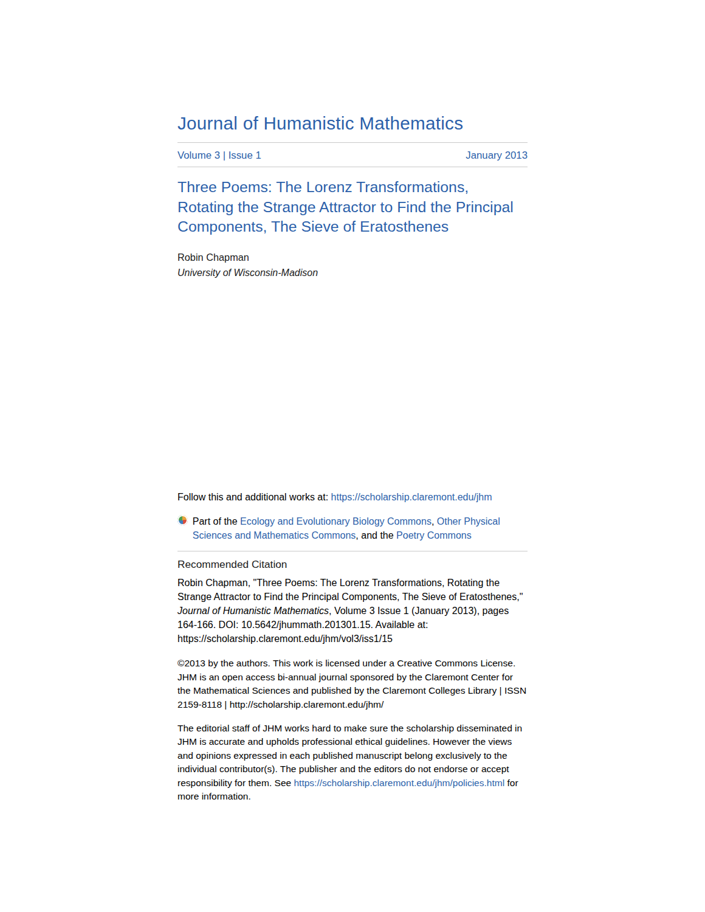Journal of Humanistic Mathematics
Volume 3 | Issue 1 January 2013
Three Poems: The Lorenz Transformations, Rotating the Strange Attractor to Find the Principal Components, The Sieve of Eratosthenes
Robin Chapman
University of Wisconsin-Madison
Follow this and additional works at: https://scholarship.claremont.edu/jhm
Part of the Ecology and Evolutionary Biology Commons, Other Physical Sciences and Mathematics Commons, and the Poetry Commons
Recommended Citation
Robin Chapman, "Three Poems: The Lorenz Transformations, Rotating the Strange Attractor to Find the Principal Components, The Sieve of Eratosthenes," Journal of Humanistic Mathematics, Volume 3 Issue 1 (January 2013), pages 164-166. DOI: 10.5642/jhummath.201301.15. Available at: https://scholarship.claremont.edu/jhm/vol3/iss1/15
©2013 by the authors. This work is licensed under a Creative Commons License.
JHM is an open access bi-annual journal sponsored by the Claremont Center for the Mathematical Sciences and published by the Claremont Colleges Library | ISSN 2159-8118 | http://scholarship.claremont.edu/jhm/
The editorial staff of JHM works hard to make sure the scholarship disseminated in JHM is accurate and upholds professional ethical guidelines. However the views and opinions expressed in each published manuscript belong exclusively to the individual contributor(s). The publisher and the editors do not endorse or accept responsibility for them. See https://scholarship.claremont.edu/jhm/policies.html for more information.